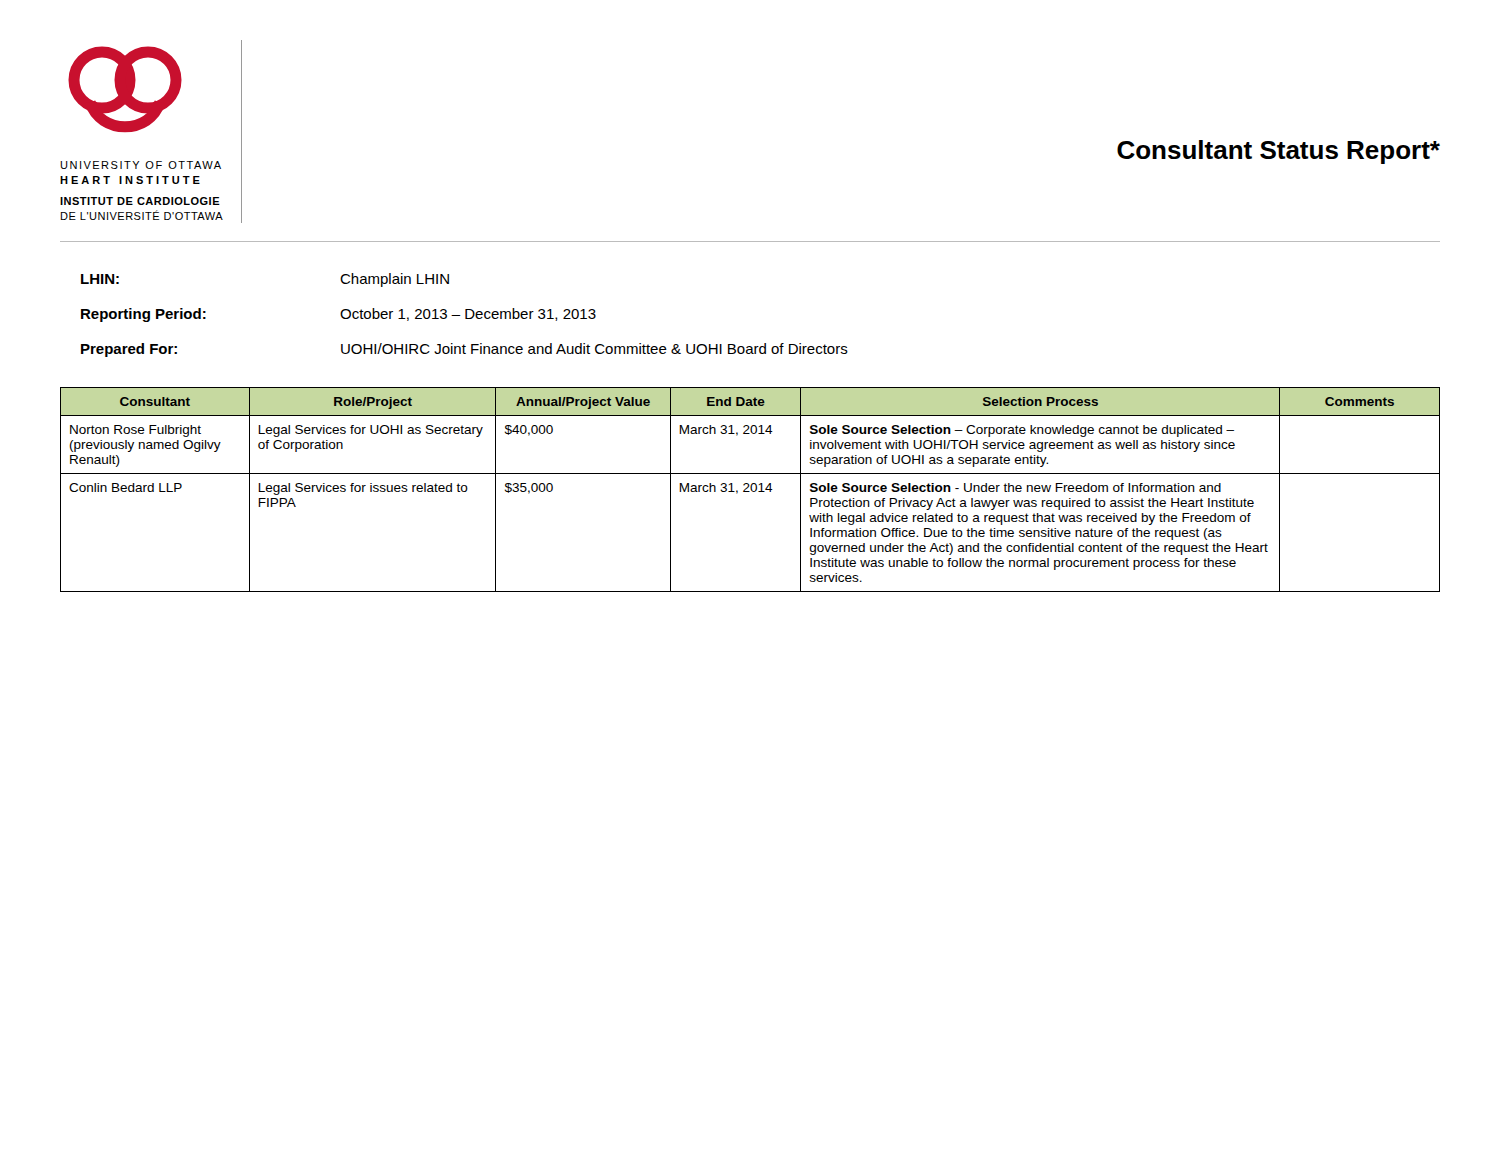UNIVERSITY OF OTTAWA
HEART INSTITUTE
INSTITUT DE CARDIOLOGIE
DE L'UNIVERSITÉ D'OTTAWA
Consultant Status Report*
LHIN:
Champlain LHIN
Reporting Period:
October 1, 2013 – December 31, 2013
Prepared For:
UOHI/OHIRC Joint Finance and Audit Committee & UOHI Board of Directors
| Consultant | Role/Project | Annual/Project Value | End Date | Selection Process | Comments |
| --- | --- | --- | --- | --- | --- |
| Norton Rose Fulbright (previously named Ogilvy Renault) | Legal Services for UOHI as Secretary of Corporation | $40,000 | March 31, 2014 | Sole Source Selection – Corporate knowledge cannot be duplicated – involvement with UOHI/TOH service agreement as well as history since separation of UOHI as a separate entity. | |
| Conlin Bedard LLP | Legal Services for issues related to FIPPA | $35,000 | March 31, 2014 | Sole Source Selection - Under the new Freedom of Information and Protection of Privacy Act a lawyer was required to assist the Heart Institute with legal advice related to a request that was received by the Freedom of Information Office. Due to the time sensitive nature of the request (as governed under the Act) and the confidential content of the request the Heart Institute was unable to follow the normal procurement process for these services. | |